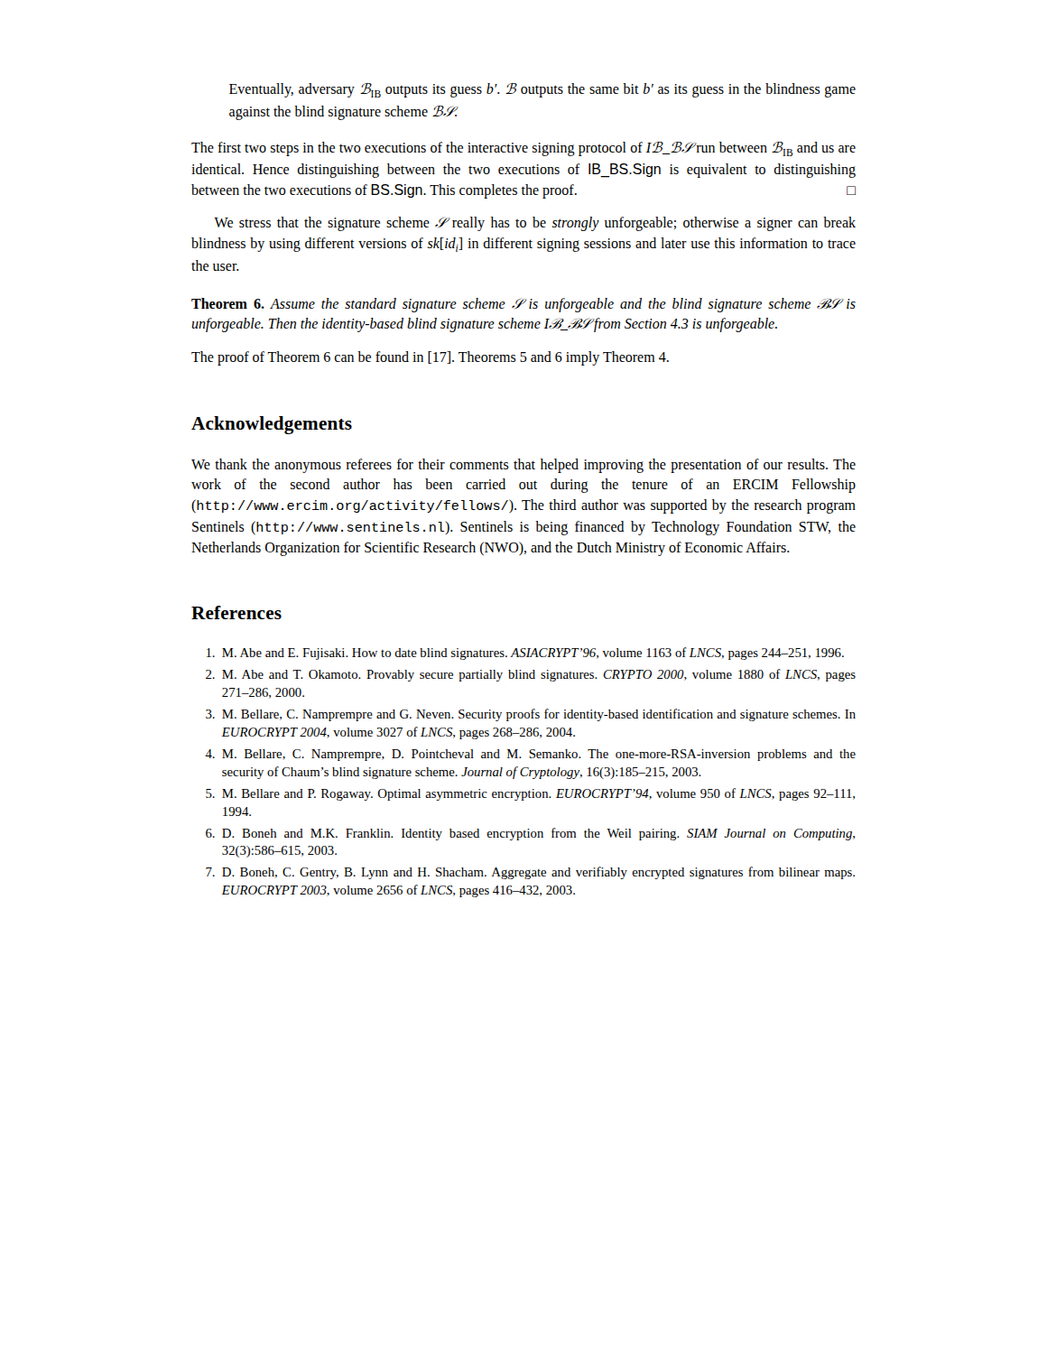Eventually, adversary ℬIB outputs its guess b′. ℬ outputs the same bit b′ as its guess in the blindness game against the blind signature scheme ℬ𝒮.
The first two steps in the two executions of the interactive signing protocol of Iℬ_ℬ𝒮 run between ℬIB and us are identical. Hence distinguishing between the two executions of IB_BS.Sign is equivalent to distinguishing between the two executions of BS.Sign. This completes the proof.□
We stress that the signature scheme 𝒮 really has to be strongly unforgeable; otherwise a signer can break blindness by using different versions of sk[idi] in different signing sessions and later use this information to trace the user.
Theorem 6. Assume the standard signature scheme 𝒮 is unforgeable and the blind signature scheme ℬ𝒮 is unforgeable. Then the identity-based blind signature scheme Iℬ_ℬ𝒮 from Section 4.3 is unforgeable.
The proof of Theorem 6 can be found in [17]. Theorems 5 and 6 imply Theorem 4.
Acknowledgements
We thank the anonymous referees for their comments that helped improving the presentation of our results. The work of the second author has been carried out during the tenure of an ERCIM Fellowship (http://www.ercim.org/activity/fellows/). The third author was supported by the research program Sentinels (http://www.sentinels.nl). Sentinels is being financed by Technology Foundation STW, the Netherlands Organization for Scientific Research (NWO), and the Dutch Ministry of Economic Affairs.
References
M. Abe and E. Fujisaki. How to date blind signatures. ASIACRYPT’96, volume 1163 of LNCS, pages 244–251, 1996.
M. Abe and T. Okamoto. Provably secure partially blind signatures. CRYPTO 2000, volume 1880 of LNCS, pages 271–286, 2000.
M. Bellare, C. Namprempre and G. Neven. Security proofs for identity-based identification and signature schemes. In EUROCRYPT 2004, volume 3027 of LNCS, pages 268–286, 2004.
M. Bellare, C. Namprempre, D. Pointcheval and M. Semanko. The one-more-RSA-inversion problems and the security of Chaum’s blind signature scheme. Journal of Cryptology, 16(3):185–215, 2003.
M. Bellare and P. Rogaway. Optimal asymmetric encryption. EUROCRYPT’94, volume 950 of LNCS, pages 92–111, 1994.
D. Boneh and M.K. Franklin. Identity based encryption from the Weil pairing. SIAM Journal on Computing, 32(3):586–615, 2003.
D. Boneh, C. Gentry, B. Lynn and H. Shacham. Aggregate and verifiably encrypted signatures from bilinear maps. EUROCRYPT 2003, volume 2656 of LNCS, pages 416–432, 2003.